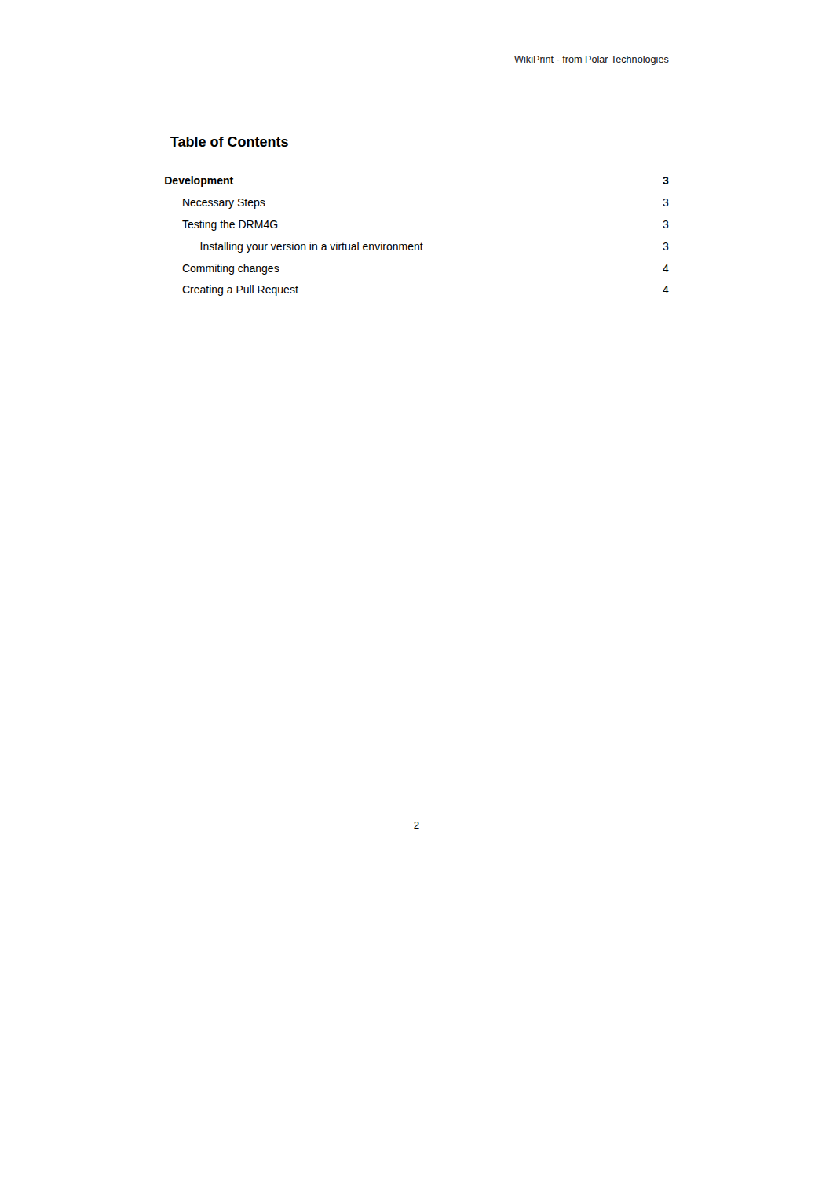WikiPrint - from Polar Technologies
Table of Contents
| Development | 3 |
| Necessary Steps | 3 |
| Testing the DRM4G | 3 |
| Installing your version in a virtual environment | 3 |
| Commiting changes | 4 |
| Creating a Pull Request | 4 |
2